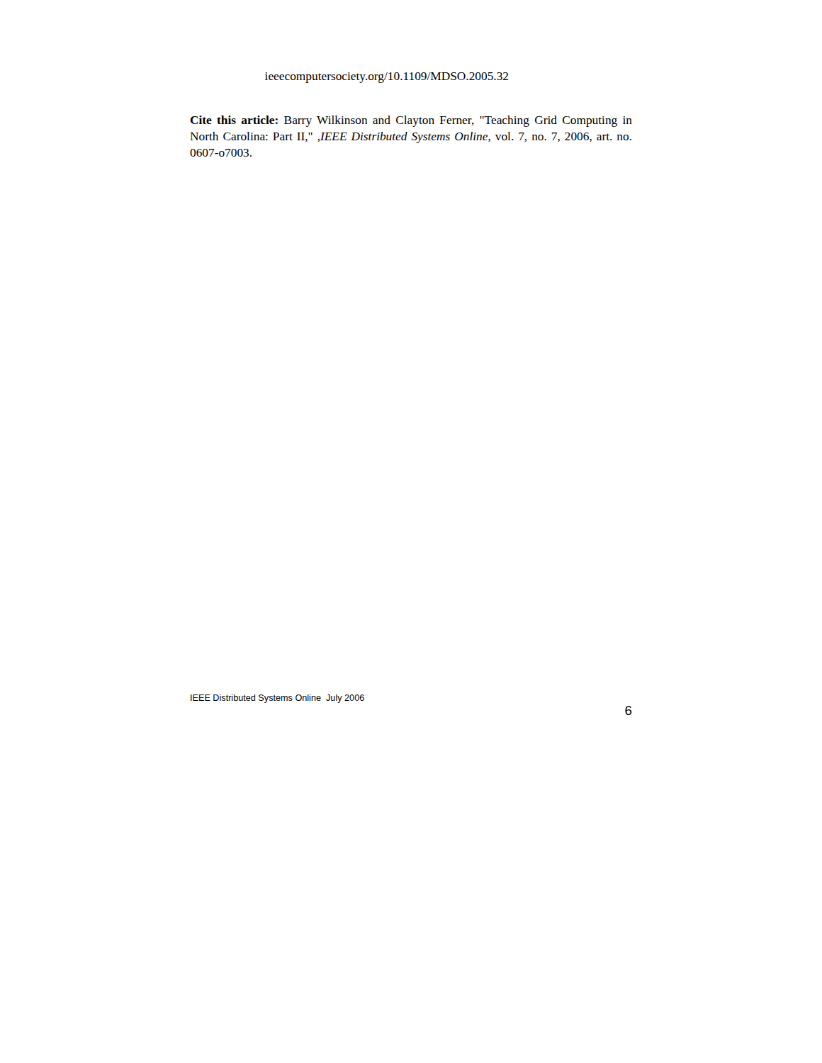ieeecomputersociety.org/10.1109/MDSO.2005.32
Cite this article: Barry Wilkinson and Clayton Ferner, "Teaching Grid Computing in North Carolina: Part II," ,IEEE Distributed Systems Online, vol. 7, no. 7, 2006, art. no. 0607-o7003.
IEEE Distributed Systems Online July 2006 6